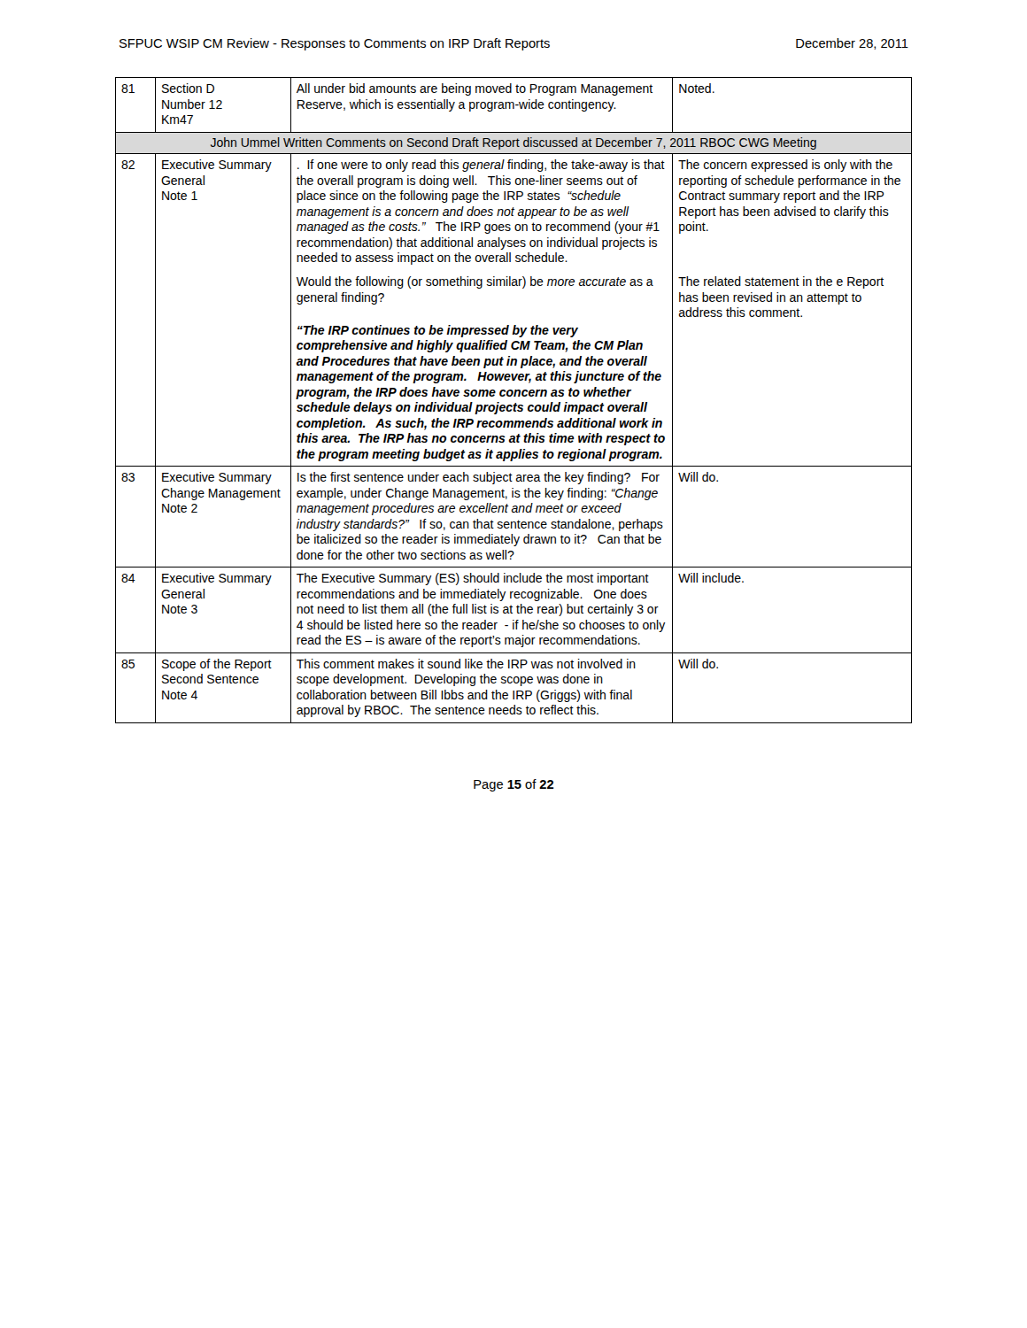SFPUC WSIP CM Review - Responses to Comments on IRP Draft Reports December 28, 2011
| 81 | Section D Number 12 Km47 | All under bid amounts are being moved to Program Management Reserve, which is essentially a program-wide contingency. | Noted. |
| John Ummel Written Comments on Second Draft Report discussed at December 7, 2011 RBOC CWG Meeting |
| 82 | Executive Summary General Note 1 | . If one were to only read this general finding, the take-away is that the overall program is doing well. This one-liner seems out of place since on the following page the IRP states “schedule management is a concern and does not appear to be as well managed as the costs.” The IRP goes on to recommend (your #1 recommendation) that additional analyses on individual projects is needed to assess impact on the overall schedule. Would the following (or something similar) be more accurate as a general finding? “The IRP continues to be impressed by the very comprehensive and highly qualified CM Team, the CM Plan and Procedures that have been put in place, and the overall management of the program. However, at this juncture of the program, the IRP does have some concern as to whether schedule delays on individual projects could impact overall completion. As such, the IRP recommends additional work in this area. The IRP has no concerns at this time with respect to the program meeting budget as it applies to regional program. | The concern expressed is only with the reporting of schedule performance in the Contract summary report and the IRP Report has been advised to clarify this point. The related statement in the e Report has been revised in an attempt to address this comment. |
| 83 | Executive Summary Change Management Note 2 | Is the first sentence under each subject area the key finding? For example, under Change Management, is the key finding: “Change management procedures are excellent and meet or exceed industry standards?” If so, can that sentence standalone, perhaps be italicized so the reader is immediately drawn to it? Can that be done for the other two sections as well? | Will do. |
| 84 | Executive Summary General Note 3 | The Executive Summary (ES) should include the most important recommendations and be immediately recognizable. One does not need to list them all (the full list is at the rear) but certainly 3 or 4 should be listed here so the reader - if he/she so chooses to only read the ES – is aware of the report’s major recommendations. | Will include. |
| 85 | Scope of the Report Second Sentence Note 4 | This comment makes it sound like the IRP was not involved in scope development. Developing the scope was done in collaboration between Bill Ibbs and the IRP (Griggs) with final approval by RBOC. The sentence needs to reflect this. | Will do. |
Page 15 of 22